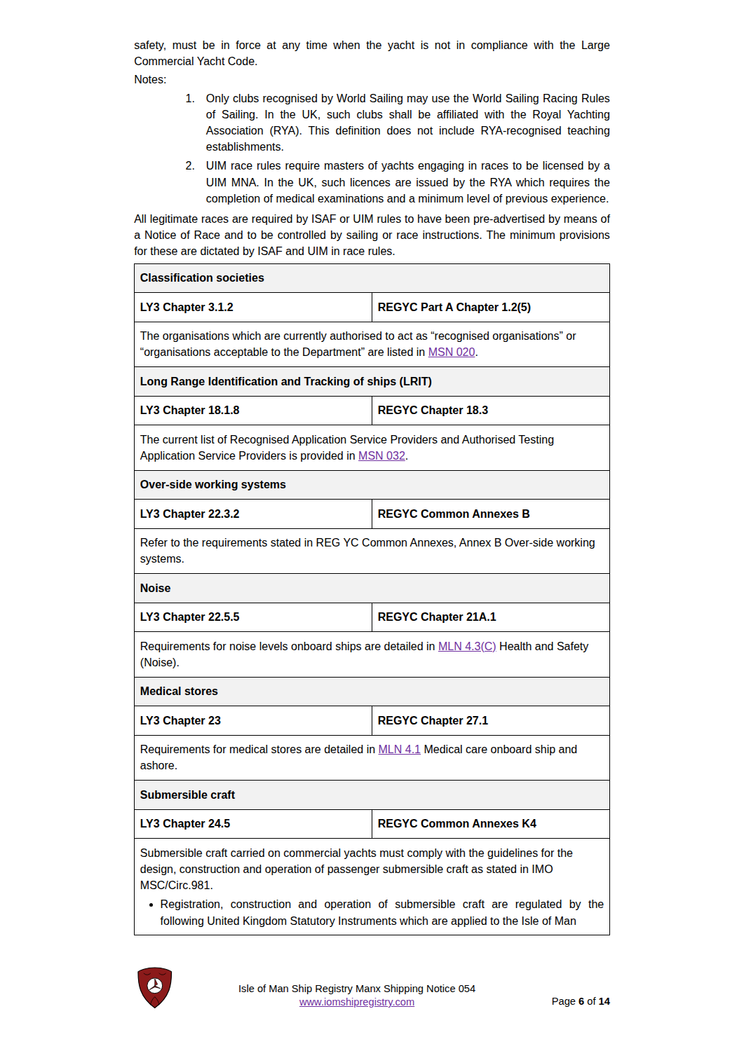safety, must be in force at any time when the yacht is not in compliance with the Large Commercial Yacht Code.
Notes:
Only clubs recognised by World Sailing may use the World Sailing Racing Rules of Sailing. In the UK, such clubs shall be affiliated with the Royal Yachting Association (RYA). This definition does not include RYA-recognised teaching establishments.
UIM race rules require masters of yachts engaging in races to be licensed by a UIM MNA. In the UK, such licences are issued by the RYA which requires the completion of medical examinations and a minimum level of previous experience.
All legitimate races are required by ISAF or UIM rules to have been pre-advertised by means of a Notice of Race and to be controlled by sailing or race instructions. The minimum provisions for these are dictated by ISAF and UIM in race rules.
| Classification societies |
| LY3 Chapter 3.1.2 | REGYC Part A Chapter 1.2(5) |
| The organisations which are currently authorised to act as “recognised organisations” or “organisations acceptable to the Department” are listed in MSN 020 . |
| Long Range Identification and Tracking of ships (LRIT) |
| LY3 Chapter 18.1.8 | REGYC Chapter 18.3 |
| The current list of Recognised Application Service Providers and Authorised Testing Application Service Providers is provided in MSN 032 . |
| Over-side working systems |
| LY3 Chapter 22.3.2 | REGYC Common Annexes B |
| Refer to the requirements stated in REG YC Common Annexes, Annex B Over-side working systems. |
| Noise |
| LY3 Chapter 22.5.5 | REGYC Chapter 21A.1 |
| Requirements for noise levels onboard ships are detailed in MLN 4.3(C) Health and Safety (Noise). |
| Medical stores |
| LY3 Chapter 23 | REGYC Chapter 27.1 |
| Requirements for medical stores are detailed in MLN 4.1 Medical care onboard ship and ashore. |
| Submersible craft |
| LY3 Chapter 24.5 | REGYC Common Annexes K4 |
| Submersible craft carried on commercial yachts must comply with the guidelines for the design, construction and operation of passenger submersible craft as stated in IMO MSC/Circ.981. Registration, construction and operation of submersible craft are regulated by the following United Kingdom Statutory Instruments which are applied to the Isle of Man |
Isle of Man Ship Registry Manx Shipping Notice 054
www.iomshipregistry.com
Page 6 of 14